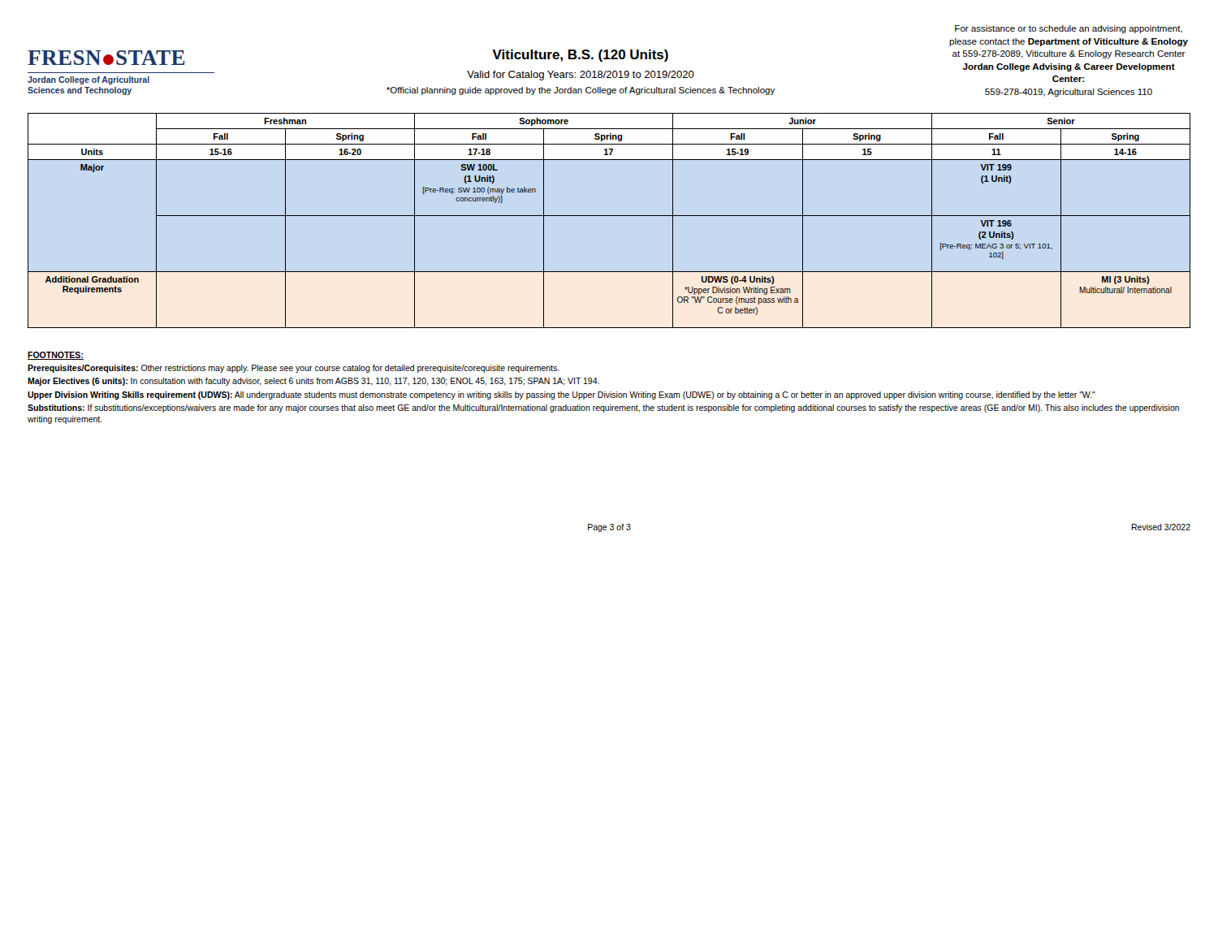FRESN STATE
Jordan College of Agricultural
Sciences and Technology
Viticulture, B.S. (120 Units)
Valid for Catalog Years: 2018/2019 to 2019/2020
*Official planning guide approved by the Jordan College of Agricultural Sciences & Technology
For assistance or to schedule an advising appointment, please contact the Department of Viticulture & Enology at 559-278-2089, Viticulture & Enology Research Center
Jordan College Advising & Career Development Center:
559-278-4019, Agricultural Sciences 110
| | Freshman | Sophomore | Junior | Senior |
| --- | --- | --- | --- | --- |
| Fall | Spring | Fall | Spring | Fall | Spring | Fall | Spring |
| Units | 15-16 | 16-20 | 17-18 | 17 | 15-19 | 15 | 11 | 14-16 |
| Major | | | SW 100L (1 Unit) [Pre-Req: SW 100 (may be taken concurrently)] | | | | VIT 199 (1 Unit) | |
| | | | | | | VIT 196 (2 Units) [Pre-Req: MEAG 3 or 5; VIT 101, 102] | |
| Additional Graduation Requirements | | | | | UDWS (0-4 Units) *Upper Division Writing Exam OR "W" Course (must pass with a C or better) | | | MI (3 Units) Multicultural/ International |
FOOTNOTES:
Prerequisites/Corequisites: Other restrictions may apply. Please see your course catalog for detailed prerequisite/corequisite requirements.
Major Electives (6 units): In consultation with faculty advisor, select 6 units from AGBS 31, 110, 117, 120, 130; ENOL 45, 163, 175; SPAN 1A; VIT 194.
Upper Division Writing Skills requirement (UDWS): All undergraduate students must demonstrate competency in writing skills by passing the Upper Division Writing Exam (UDWE) or by obtaining a C or better in an approved upper division writing course, identified by the letter "W."
Substitutions: If substitutions/exceptions/waivers are made for any major courses that also meet GE and/or the Multicultural/International graduation requirement, the student is responsible for completing additional courses to satisfy the respective areas (GE and/or MI). This also includes the upperdivision writing requirement.
Page 3 of 3
Revised 3/2022